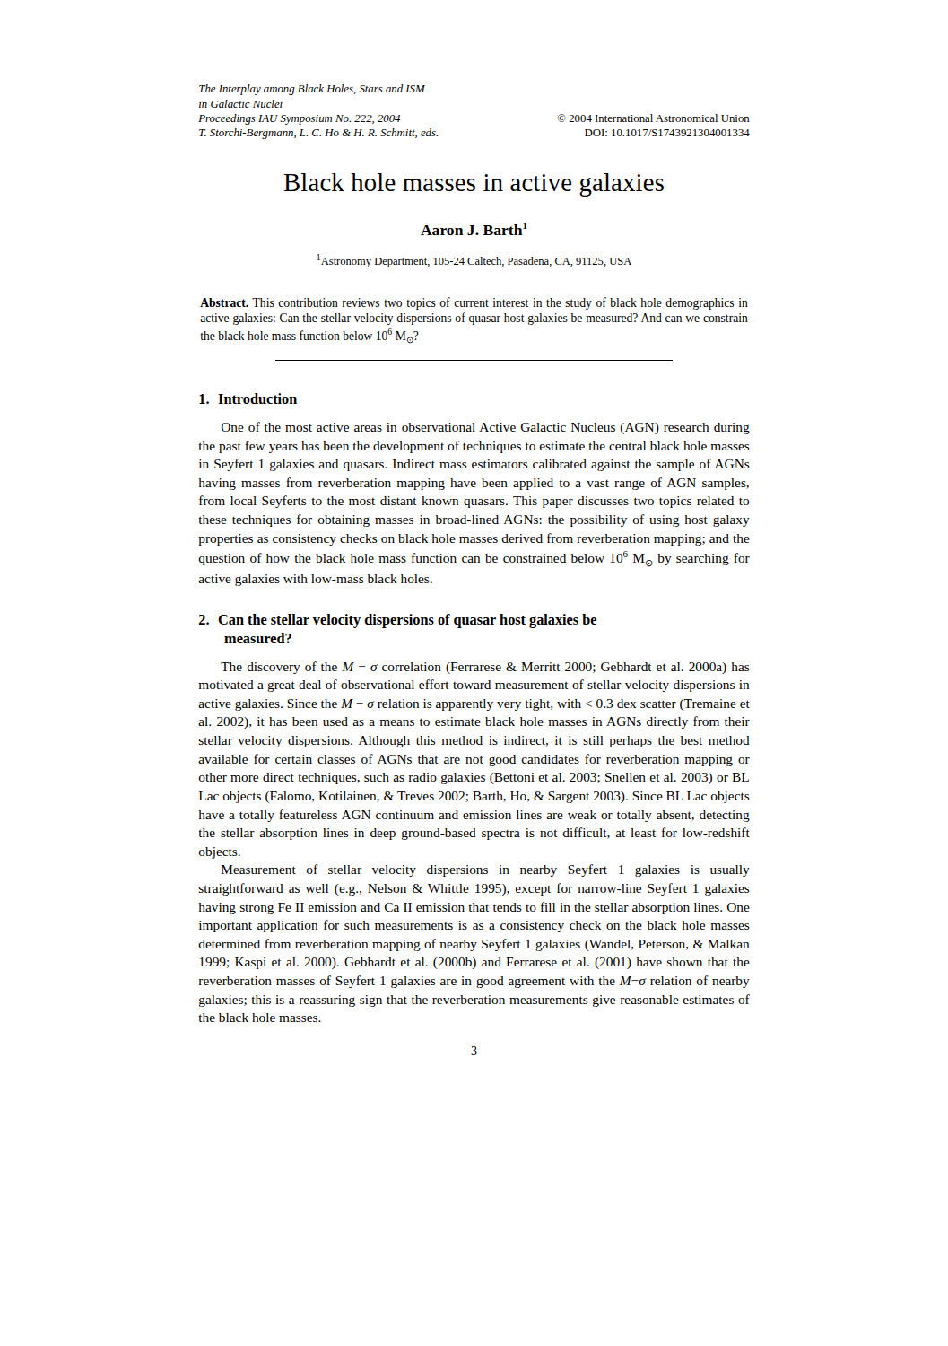The Interplay among Black Holes, Stars and ISM in Galactic Nuclei Proceedings IAU Symposium No. 222, 2004 T. Storchi-Bergmann, L. C. Ho & H. R. Schmitt, eds.
© 2004 International Astronomical Union DOI: 10.1017/S1743921304001334
Black hole masses in active galaxies
Aaron J. Barth1
1Astronomy Department, 105-24 Caltech, Pasadena, CA, 91125, USA
Abstract. This contribution reviews two topics of current interest in the study of black hole demographics in active galaxies: Can the stellar velocity dispersions of quasar host galaxies be measured? And can we constrain the black hole mass function below 106 M⊙?
1. Introduction
One of the most active areas in observational Active Galactic Nucleus (AGN) research during the past few years has been the development of techniques to estimate the central black hole masses in Seyfert 1 galaxies and quasars. Indirect mass estimators calibrated against the sample of AGNs having masses from reverberation mapping have been applied to a vast range of AGN samples, from local Seyferts to the most distant known quasars. This paper discusses two topics related to these techniques for obtaining masses in broad-lined AGNs: the possibility of using host galaxy properties as consistency checks on black hole masses derived from reverberation mapping; and the question of how the black hole mass function can be constrained below 106 M⊙ by searching for active galaxies with low-mass black holes.
2. Can the stellar velocity dispersions of quasar host galaxies bemeasured?
The discovery of the M − σ correlation (Ferrarese & Merritt 2000; Gebhardt et al. 2000a) has motivated a great deal of observational effort toward measurement of stellar velocity dispersions in active galaxies. Since the M − σ relation is apparently very tight, with < 0.3 dex scatter (Tremaine et al. 2002), it has been used as a means to estimate black hole masses in AGNs directly from their stellar velocity dispersions. Although this method is indirect, it is still perhaps the best method available for certain classes of AGNs that are not good candidates for reverberation mapping or other more direct techniques, such as radio galaxies (Bettoni et al. 2003; Snellen et al. 2003) or BL Lac objects (Falomo, Kotilainen, & Treves 2002; Barth, Ho, & Sargent 2003). Since BL Lac objects have a totally featureless AGN continuum and emission lines are weak or totally absent, detecting the stellar absorption lines in deep ground-based spectra is not difficult, at least for low-redshift objects.
Measurement of stellar velocity dispersions in nearby Seyfert 1 galaxies is usually straightforward as well (e.g., Nelson & Whittle 1995), except for narrow-line Seyfert 1 galaxies having strong Fe II emission and Ca II emission that tends to fill in the stellar absorption lines. One important application for such measurements is as a consistency check on the black hole masses determined from reverberation mapping of nearby Seyfert 1 galaxies (Wandel, Peterson, & Malkan 1999; Kaspi et al. 2000). Gebhardt et al. (2000b) and Ferrarese et al. (2001) have shown that the reverberation masses of Seyfert 1 galaxies are in good agreement with the M−σ relation of nearby galaxies; this is a reassuring sign that the reverberation measurements give reasonable estimates of the black hole masses.
3